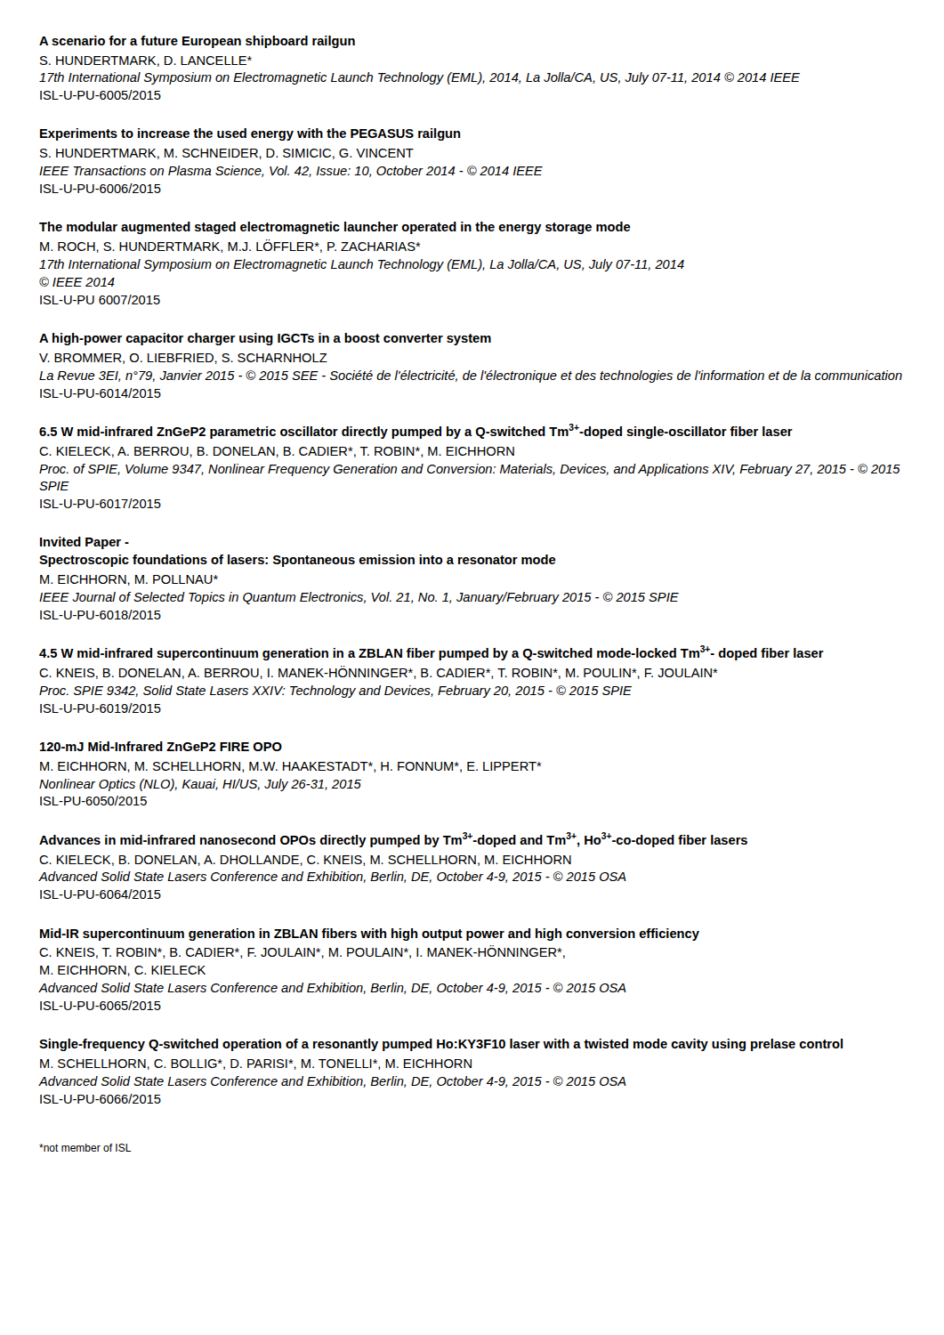A scenario for a future European shipboard railgun
S. HUNDERTMARK, D. LANCELLE*
17th International Symposium on Electromagnetic Launch Technology (EML), 2014, La Jolla/CA, US, July 07-11, 2014 © 2014 IEEE
ISL-U-PU-6005/2015
Experiments to increase the used energy with the PEGASUS railgun
S. HUNDERTMARK, M. SCHNEIDER, D. SIMICIC, G. VINCENT
IEEE Transactions on Plasma Science, Vol. 42, Issue: 10, October 2014 - © 2014 IEEE
ISL-U-PU-6006/2015
The modular augmented staged electromagnetic launcher operated in the energy storage mode
M. ROCH, S. HUNDERTMARK, M.J. LÖFFLER*, P. ZACHARIAS*
17th International Symposium on Electromagnetic Launch Technology (EML), La Jolla/CA, US, July 07-11, 2014
© IEEE 2014
ISL-U-PU 6007/2015
A high-power capacitor charger using IGCTs in a boost converter system
V. BROMMER, O. LIEBFRIED, S. SCHARNHOLZ
La Revue 3EI, n°79, Janvier 2015 - © 2015 SEE - Société de l'électricité, de l'électronique et des technologies de l'information et de la communication
ISL-U-PU-6014/2015
6.5 W mid-infrared ZnGeP2 parametric oscillator directly pumped by a Q-switched Tm3+-doped single-oscillator fiber laser
C. KIELECK, A. BERROU, B. DONELAN, B. CADIER*, T. ROBIN*, M. EICHHORN
Proc. of SPIE, Volume 9347, Nonlinear Frequency Generation and Conversion: Materials, Devices, and Applications XIV, February 27, 2015 - © 2015 SPIE
ISL-U-PU-6017/2015
Invited Paper -
Spectroscopic foundations of lasers: Spontaneous emission into a resonator mode
M. EICHHORN, M. POLLNAU*
IEEE Journal of Selected Topics in Quantum Electronics, Vol. 21, No. 1, January/February 2015 - © 2015 SPIE
ISL-U-PU-6018/2015
4.5 W mid-infrared supercontinuum generation in a ZBLAN fiber pumped by a Q-switched mode-locked Tm3+- doped fiber laser
C. KNEIS, B. DONELAN, A. BERROU, I. MANEK-HÖNNINGER*, B. CADIER*, T. ROBIN*, M. POULIN*, F. JOULAIN*
Proc. SPIE 9342, Solid State Lasers XXIV: Technology and Devices, February 20, 2015 - © 2015 SPIE
ISL-U-PU-6019/2015
120-mJ Mid-Infrared ZnGeP2 FIRE OPO
M. EICHHORN, M. SCHELLHORN, M.W. HAAKESTADT*, H. FONNUM*, E. LIPPERT*
Nonlinear Optics (NLO), Kauai, HI/US, July 26-31, 2015
ISL-PU-6050/2015
Advances in mid-infrared nanosecond OPOs directly pumped by Tm3+-doped and Tm3+, Ho3+-co-doped fiber lasers
C. KIELECK, B. DONELAN, A. DHOLLANDE, C. KNEIS, M. SCHELLHORN, M. EICHHORN
Advanced Solid State Lasers Conference and Exhibition, Berlin, DE, October 4-9, 2015 - © 2015 OSA
ISL-U-PU-6064/2015
Mid-IR supercontinuum generation in ZBLAN fibers with high output power and high conversion efficiency
C. KNEIS, T. ROBIN*, B. CADIER*, F. JOULAIN*, M. POULAIN*, I. MANEK-HÖNNINGER*,
M. EICHHORN, C. KIELECK
Advanced Solid State Lasers Conference and Exhibition, Berlin, DE, October 4-9, 2015 - © 2015 OSA
ISL-U-PU-6065/2015
Single-frequency Q-switched operation of a resonantly pumped Ho:KY3F10 laser with a twisted mode cavity using prelase control
M. SCHELLHORN, C. BOLLIG*, D. PARISI*, M. TONELLI*, M. EICHHORN
Advanced Solid State Lasers Conference and Exhibition, Berlin, DE, October 4-9, 2015 - © 2015 OSA
ISL-U-PU-6066/2015
*not member of ISL